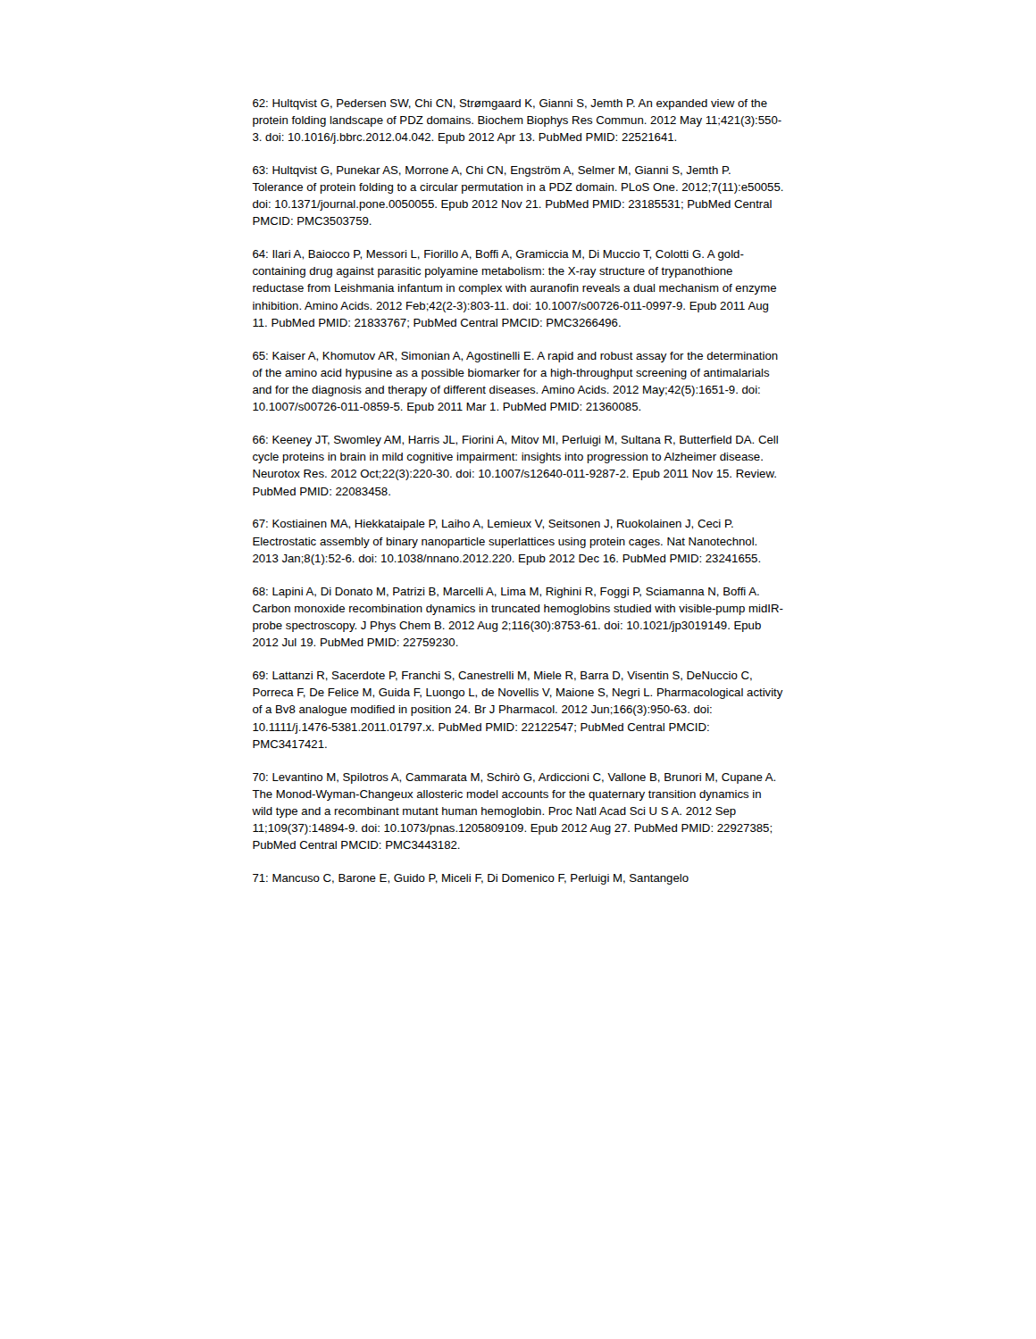62: Hultqvist G, Pedersen SW, Chi CN, Strømgaard K, Gianni S, Jemth P. An expanded view of the protein folding landscape of PDZ domains. Biochem Biophys Res Commun. 2012 May 11;421(3):550-3. doi: 10.1016/j.bbrc.2012.04.042. Epub 2012 Apr 13. PubMed PMID: 22521641.
63: Hultqvist G, Punekar AS, Morrone A, Chi CN, Engström A, Selmer M, Gianni S, Jemth P. Tolerance of protein folding to a circular permutation in a PDZ domain. PLoS One. 2012;7(11):e50055. doi: 10.1371/journal.pone.0050055. Epub 2012 Nov 21. PubMed PMID: 23185531; PubMed Central PMCID: PMC3503759.
64: Ilari A, Baiocco P, Messori L, Fiorillo A, Boffi A, Gramiccia M, Di Muccio T, Colotti G. A gold-containing drug against parasitic polyamine metabolism: the X-ray structure of trypanothione reductase from Leishmania infantum in complex with auranofin reveals a dual mechanism of enzyme inhibition. Amino Acids. 2012 Feb;42(2-3):803-11. doi: 10.1007/s00726-011-0997-9. Epub 2011 Aug 11. PubMed PMID: 21833767; PubMed Central PMCID: PMC3266496.
65: Kaiser A, Khomutov AR, Simonian A, Agostinelli E. A rapid and robust assay for the determination of the amino acid hypusine as a possible biomarker for a high-throughput screening of antimalarials and for the diagnosis and therapy of different diseases. Amino Acids. 2012 May;42(5):1651-9. doi: 10.1007/s00726-011-0859-5. Epub 2011 Mar 1. PubMed PMID: 21360085.
66: Keeney JT, Swomley AM, Harris JL, Fiorini A, Mitov MI, Perluigi M, Sultana R, Butterfield DA. Cell cycle proteins in brain in mild cognitive impairment: insights into progression to Alzheimer disease. Neurotox Res. 2012 Oct;22(3):220-30. doi: 10.1007/s12640-011-9287-2. Epub 2011 Nov 15. Review. PubMed PMID: 22083458.
67: Kostiainen MA, Hiekkataipale P, Laiho A, Lemieux V, Seitsonen J, Ruokolainen J, Ceci P. Electrostatic assembly of binary nanoparticle superlattices using protein cages. Nat Nanotechnol. 2013 Jan;8(1):52-6. doi: 10.1038/nnano.2012.220. Epub 2012 Dec 16. PubMed PMID: 23241655.
68: Lapini A, Di Donato M, Patrizi B, Marcelli A, Lima M, Righini R, Foggi P, Sciamanna N, Boffi A. Carbon monoxide recombination dynamics in truncated hemoglobins studied with visible-pump midIR-probe spectroscopy. J Phys Chem B. 2012 Aug 2;116(30):8753-61. doi: 10.1021/jp3019149. Epub 2012 Jul 19. PubMed PMID: 22759230.
69: Lattanzi R, Sacerdote P, Franchi S, Canestrelli M, Miele R, Barra D, Visentin S, DeNuccio C, Porreca F, De Felice M, Guida F, Luongo L, de Novellis V, Maione S, Negri L. Pharmacological activity of a Bv8 analogue modified in position 24. Br J Pharmacol. 2012 Jun;166(3):950-63. doi: 10.1111/j.1476-5381.2011.01797.x. PubMed PMID: 22122547; PubMed Central PMCID: PMC3417421.
70: Levantino M, Spilotros A, Cammarata M, Schirò G, Ardiccioni C, Vallone B, Brunori M, Cupane A. The Monod-Wyman-Changeux allosteric model accounts for the quaternary transition dynamics in wild type and a recombinant mutant human hemoglobin. Proc Natl Acad Sci U S A. 2012 Sep 11;109(37):14894-9. doi: 10.1073/pnas.1205809109. Epub 2012 Aug 27. PubMed PMID: 22927385; PubMed Central PMCID: PMC3443182.
71: Mancuso C, Barone E, Guido P, Miceli F, Di Domenico F, Perluigi M, Santangelo